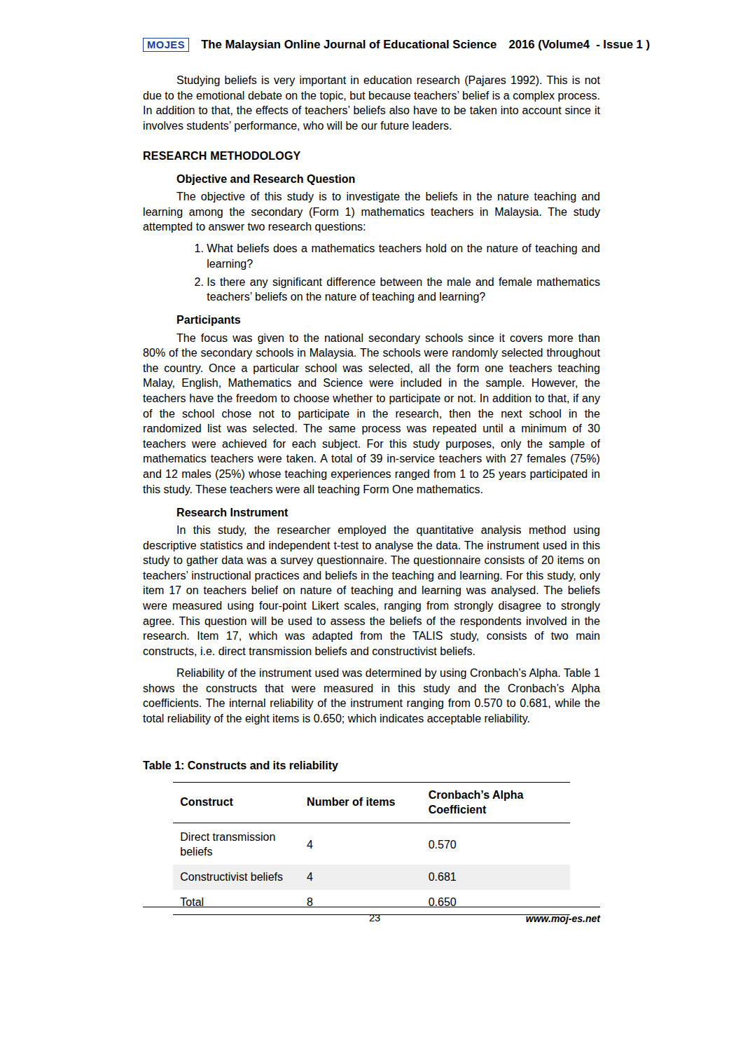MOJES
The Malaysian Online Journal of Educational Science
2016 (Volume4 - Issue 1 )
Studying beliefs is very important in education research (Pajares 1992). This is not due to the emotional debate on the topic, but because teachers’ belief is a complex process. In addition to that, the effects of teachers’ beliefs also have to be taken into account since it involves students’ performance, who will be our future leaders.
Research Methodology
Objective and Research Question
The objective of this study is to investigate the beliefs in the nature teaching and learning among the secondary (Form 1) mathematics teachers in Malaysia. The study attempted to answer two research questions:
What beliefs does a mathematics teachers hold on the nature of teaching and learning?
Is there any significant difference between the male and female mathematics teachers’ beliefs on the nature of teaching and learning?
Participants
The focus was given to the national secondary schools since it covers more than 80% of the secondary schools in Malaysia. The schools were randomly selected throughout the country. Once a particular school was selected, all the form one teachers teaching Malay, English, Mathematics and Science were included in the sample. However, the teachers have the freedom to choose whether to participate or not. In addition to that, if any of the school chose not to participate in the research, then the next school in the randomized list was selected. The same process was repeated until a minimum of 30 teachers were achieved for each subject. For this study purposes, only the sample of mathematics teachers were taken. A total of 39 in-service teachers with 27 females (75%) and 12 males (25%) whose teaching experiences ranged from 1 to 25 years participated in this study. These teachers were all teaching Form One mathematics.
Research Instrument
In this study, the researcher employed the quantitative analysis method using descriptive statistics and independent t-test to analyse the data. The instrument used in this study to gather data was a survey questionnaire. The questionnaire consists of 20 items on teachers’ instructional practices and beliefs in the teaching and learning. For this study, only item 17 on teachers belief on nature of teaching and learning was analysed. The beliefs were measured using four-point Likert scales, ranging from strongly disagree to strongly agree. This question will be used to assess the beliefs of the respondents involved in the research. Item 17, which was adapted from the TALIS study, consists of two main constructs, i.e. direct transmission beliefs and constructivist beliefs.
Reliability of the instrument used was determined by using Cronbach’s Alpha. Table 1 shows the constructs that were measured in this study and the Cronbach’s Alpha coefficients. The internal reliability of the instrument ranging from 0.570 to 0.681, while the total reliability of the eight items is 0.650; which indicates acceptable reliability.
Table 1: Constructs and its reliability
| Construct | Number of items | Cronbach’s Alpha Coefficient |
| --- | --- | --- |
| Direct transmission beliefs | 4 | 0.570 |
| Constructivist beliefs | 4 | 0.681 |
| Total | 8 | 0.650 |
23
www.moj-es.net